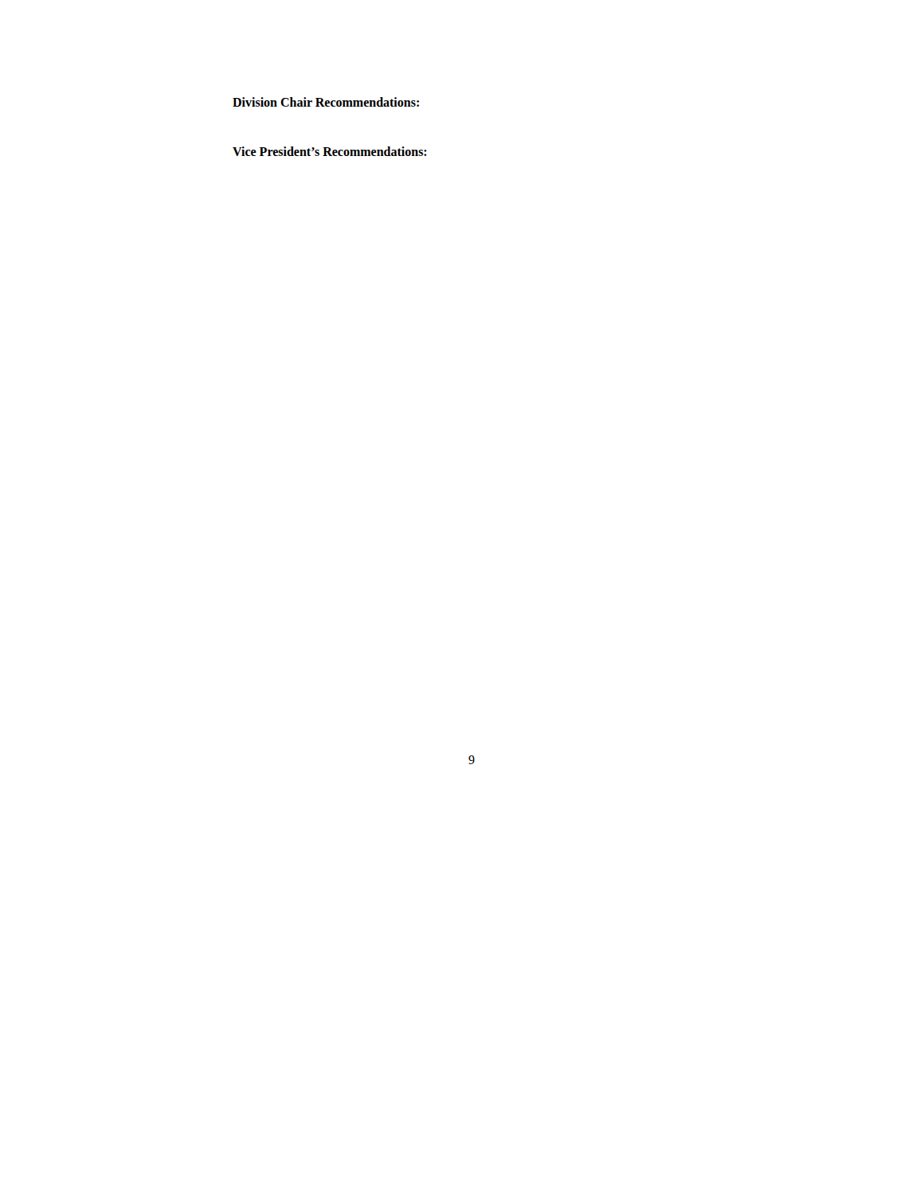Division Chair Recommendations:
Vice President’s Recommendations:
9